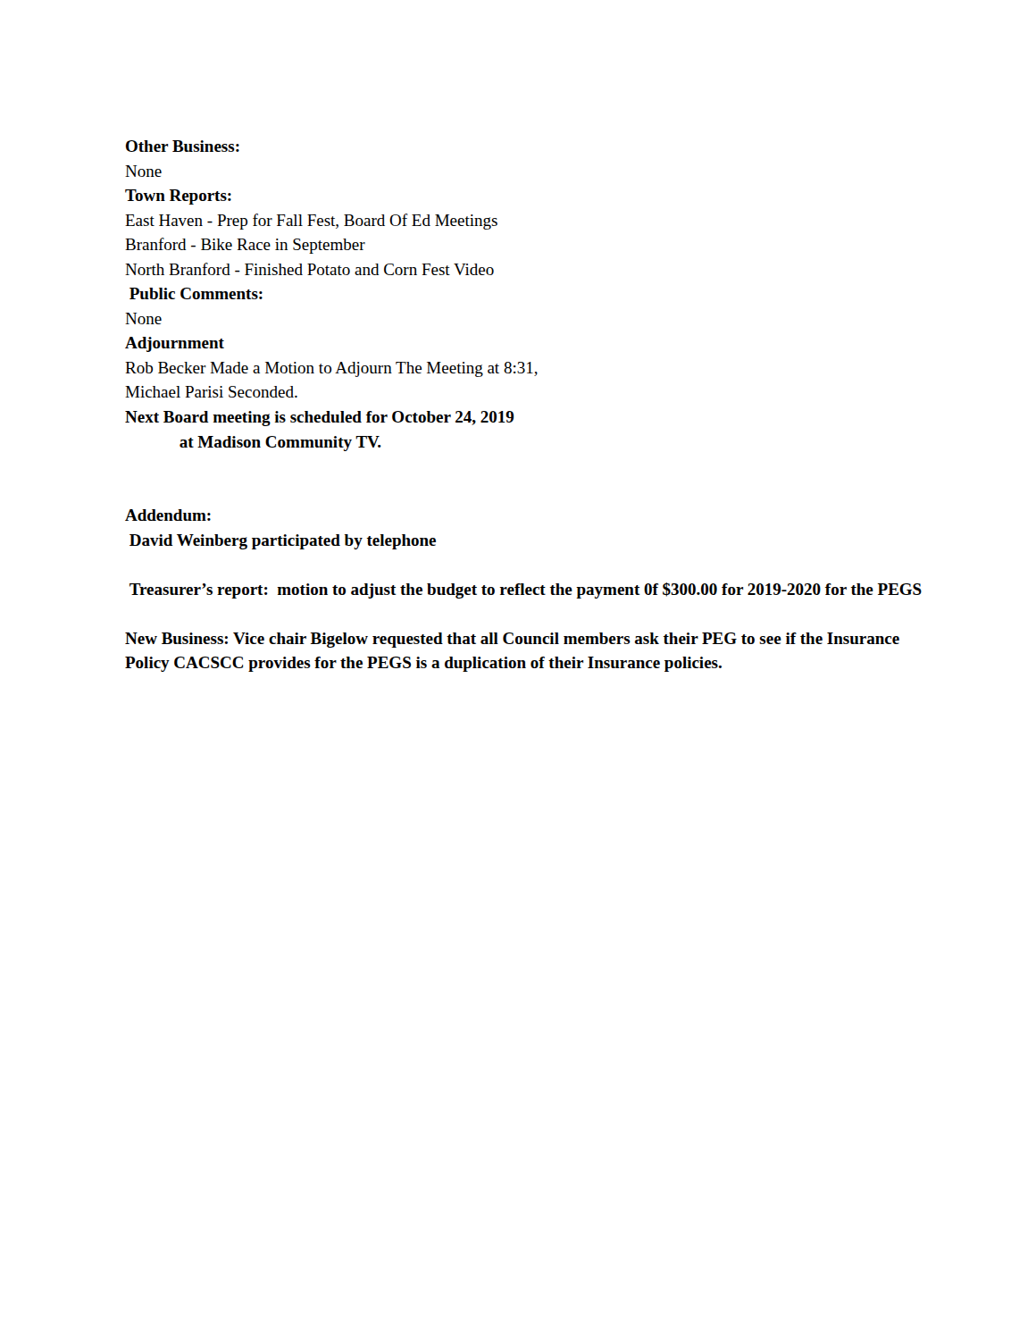Other Business:
None
Town Reports:
East Haven - Prep for Fall Fest, Board Of Ed Meetings
Branford - Bike Race in September
North Branford - Finished Potato and Corn Fest Video
Public Comments:
None
Adjournment
Rob Becker Made a Motion to Adjourn The Meeting at 8:31,
Michael Parisi Seconded.
Next Board meeting is scheduled for October 24, 2019
at Madison Community TV.
Addendum:
David Weinberg participated by telephone
Treasurer’s report: motion to adjust the budget to reflect the payment 0f $300.00 for 2019-2020 for the PEGS
New Business: Vice chair Bigelow requested that all Council members ask their PEG to see if the Insurance Policy CACSCC provides for the PEGS is a duplication of their Insurance policies.